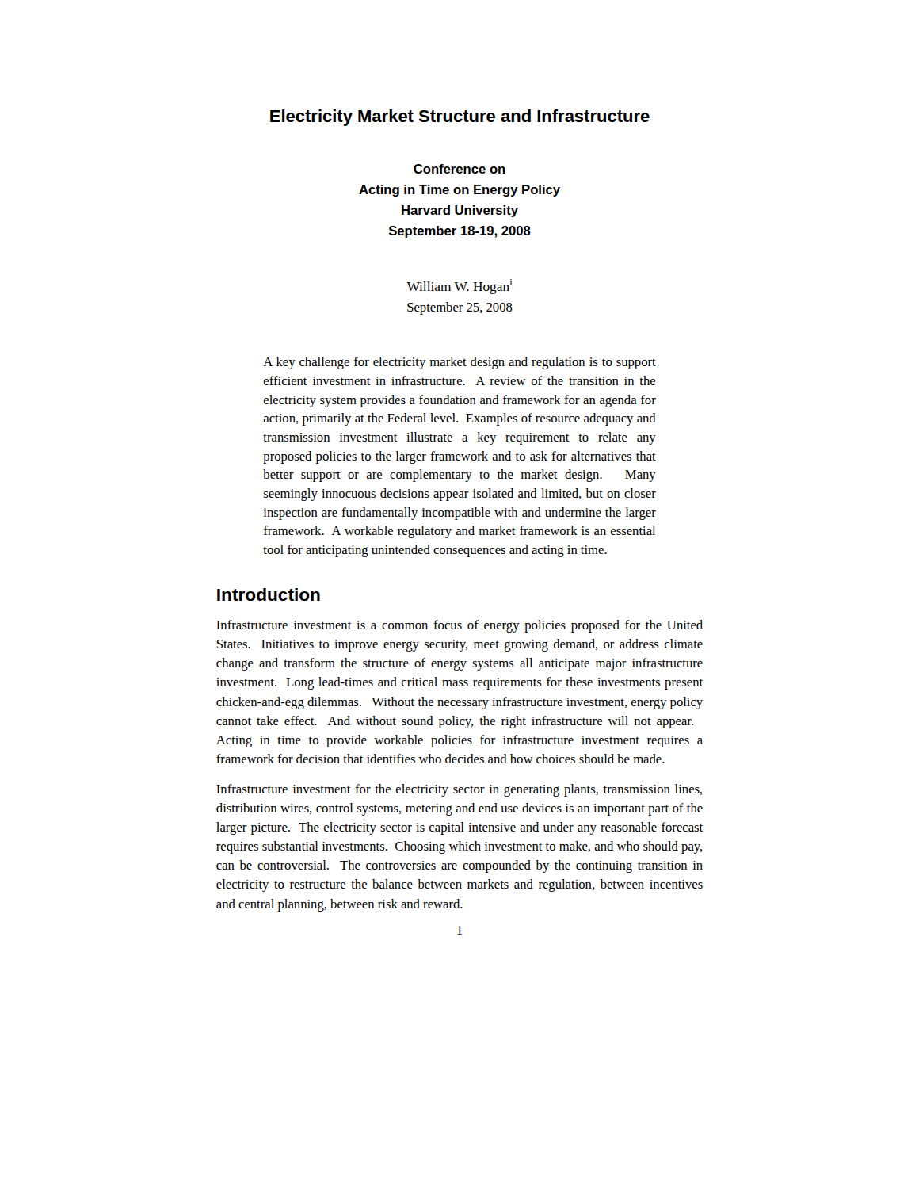Electricity Market Structure and Infrastructure
Conference on
Acting in Time on Energy Policy
Harvard University
September 18-19, 2008
William W. Hogani
September 25, 2008
A key challenge for electricity market design and regulation is to support efficient investment in infrastructure. A review of the transition in the electricity system provides a foundation and framework for an agenda for action, primarily at the Federal level. Examples of resource adequacy and transmission investment illustrate a key requirement to relate any proposed policies to the larger framework and to ask for alternatives that better support or are complementary to the market design. Many seemingly innocuous decisions appear isolated and limited, but on closer inspection are fundamentally incompatible with and undermine the larger framework. A workable regulatory and market framework is an essential tool for anticipating unintended consequences and acting in time.
Introduction
Infrastructure investment is a common focus of energy policies proposed for the United States. Initiatives to improve energy security, meet growing demand, or address climate change and transform the structure of energy systems all anticipate major infrastructure investment. Long lead-times and critical mass requirements for these investments present chicken-and-egg dilemmas. Without the necessary infrastructure investment, energy policy cannot take effect. And without sound policy, the right infrastructure will not appear. Acting in time to provide workable policies for infrastructure investment requires a framework for decision that identifies who decides and how choices should be made.
Infrastructure investment for the electricity sector in generating plants, transmission lines, distribution wires, control systems, metering and end use devices is an important part of the larger picture. The electricity sector is capital intensive and under any reasonable forecast requires substantial investments. Choosing which investment to make, and who should pay, can be controversial. The controversies are compounded by the continuing transition in electricity to restructure the balance between markets and regulation, between incentives and central planning, between risk and reward.
1